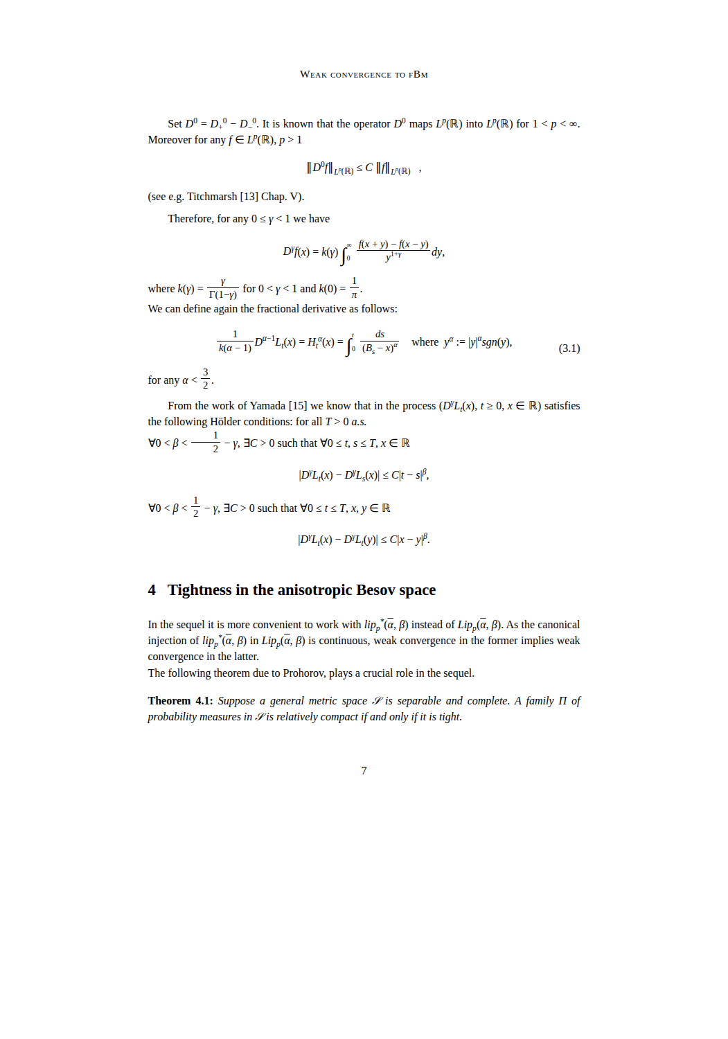Weak convergence to fBm
Set D0 = D+0 − D−0. It is known that the operator D0 maps Lp(ℝ) into Lp(ℝ) for 1 < p < ∞. Moreover for any f ∈ Lp(ℝ), p > 1
∥D0f∥Lp(ℝ) ≤ C ∥f∥Lp(ℝ) ,
(see e.g. Titchmarsh [13] Chap. V).
Therefore, for any 0 ≤ γ < 1 we have
Dγf(x) = k(γ) ∫∞0 f(x + y) − f(x − y) y1+γ dy,
where k(γ) = γΓ(1−γ) for 0 < γ < 1 and k(0) = 1 π.
We can define again the fractional derivative as follows:
1 k(α − 1) Dα−1Lt(x) = Htα(x) = ∫t 0 ds(Bs − x)α where yα := |y|αsgn(y), (3.1)
for any α < 32.
From the work of Yamada [15] we know that in the process (DγLt(x), t ≥ 0, x ∈ ℝ) satisfies the following Hölder conditions: for all T > 0 a.s.
∀0 < β < 12 − γ, ∃C > 0 such that ∀0 ≤ t, s ≤ T, x ∈ ℝ
|DγLt(x) − DγLs(x)| ≤ C|t − s|β,
∀0 < β < 12 − γ, ∃C > 0 such that ∀0 ≤ t ≤ T, x, y ∈ ℝ
|DγLt(x) − DγLt(y)| ≤ C|x − y|β.
4 Tightness in the anisotropic Besov space
In the sequel it is more convenient to work with lipp*(α, β) instead of Lipp(α, β). As the canonical injection of lipp*(α, β) in Lipp(α, β) is continuous, weak convergence in the former implies weak convergence in the latter.
The following theorem due to Prohorov, plays a crucial role in the sequel.
Theorem 4.1: Suppose a general metric space 𝒮 is separable and complete. A family Π of probability measures in 𝒮 is relatively compact if and only if it is tight.
7